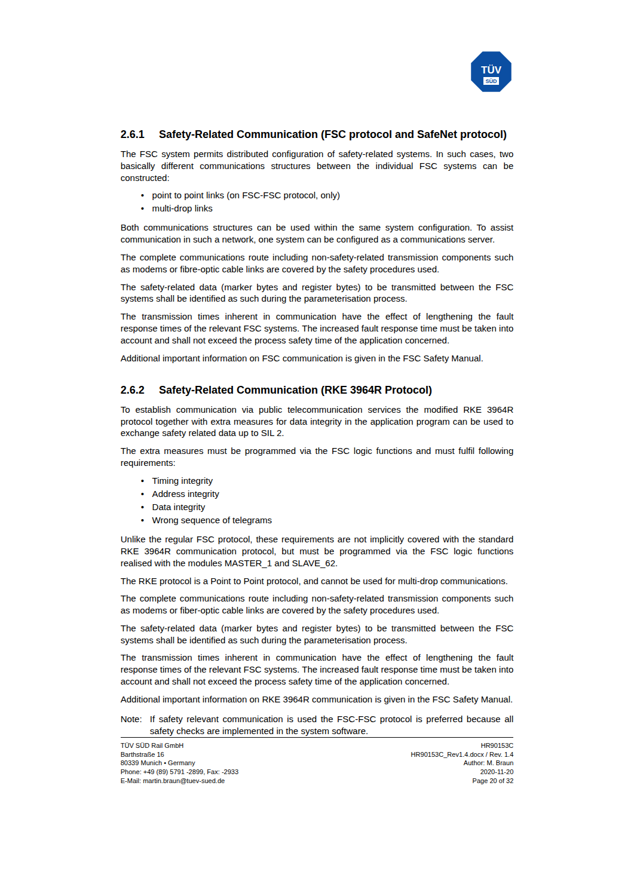TÜV SÜD
2.6.1 Safety-Related Communication (FSC protocol and SafeNet protocol)
The FSC system permits distributed configuration of safety-related systems. In such cases, two basically different communications structures between the individual FSC systems can be constructed:
point to point links (on FSC-FSC protocol, only)
multi-drop links
Both communications structures can be used within the same system configuration. To assist communication in such a network, one system can be configured as a communications server.
The complete communications route including non-safety-related transmission components such as modems or fibre-optic cable links are covered by the safety procedures used.
The safety-related data (marker bytes and register bytes) to be transmitted between the FSC systems shall be identified as such during the parameterisation process.
The transmission times inherent in communication have the effect of lengthening the fault response times of the relevant FSC systems. The increased fault response time must be taken into account and shall not exceed the process safety time of the application concerned.
Additional important information on FSC communication is given in the FSC Safety Manual.
2.6.2 Safety-Related Communication (RKE 3964R Protocol)
To establish communication via public telecommunication services the modified RKE 3964R protocol together with extra measures for data integrity in the application program can be used to exchange safety related data up to SIL 2.
The extra measures must be programmed via the FSC logic functions and must fulfil following requirements:
Timing integrity
Address integrity
Data integrity
Wrong sequence of telegrams
Unlike the regular FSC protocol, these requirements are not implicitly covered with the standard RKE 3964R communication protocol, but must be programmed via the FSC logic functions realised with the modules MASTER_1 and SLAVE_62.
The RKE protocol is a Point to Point protocol, and cannot be used for multi-drop communications.
The complete communications route including non-safety-related transmission components such as modems or fiber-optic cable links are covered by the safety procedures used.
The safety-related data (marker bytes and register bytes) to be transmitted between the FSC systems shall be identified as such during the parameterisation process.
The transmission times inherent in communication have the effect of lengthening the fault response times of the relevant FSC systems. The increased fault response time must be taken into account and shall not exceed the process safety time of the application concerned.
Additional important information on RKE 3964R communication is given in the FSC Safety Manual.
Note:
If safety relevant communication is used the FSC-FSC protocol is preferred because all safety checks are implemented in the system software.
TÜV SÜD Rail GmbH
Barthstraße 16
80339 Munich • Germany
Phone: +49 (89) 5791 -2899, Fax: -2933
E-Mail: martin.braun@tuev-sued.de
HR90153C
HR90153C_Rev1.4.docx / Rev. 1.4
Author: M. Braun
2020-11-20
Page 20 of 32